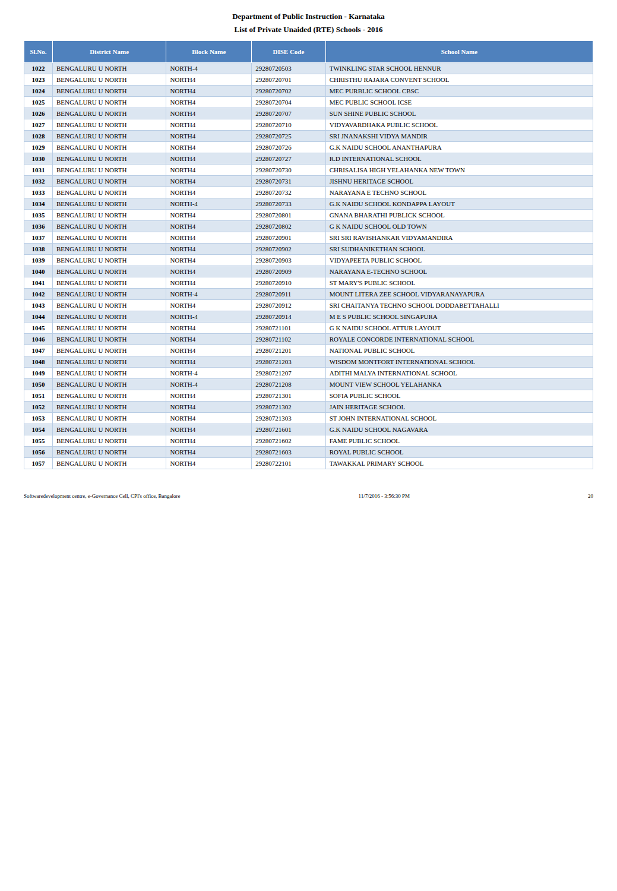Department of Public Instruction - Karnataka
List of Private Unaided (RTE) Schools - 2016
| Sl.No. | District Name | Block Name | DISE Code | School Name |
| --- | --- | --- | --- | --- |
| 1022 | BENGALURU U NORTH | NORTH-4 | 29280720503 | TWINKLING STAR SCHOOL HENNUR |
| 1023 | BENGALURU U NORTH | NORTH4 | 29280720701 | CHRISTHU RAJARA CONVENT SCHOOL |
| 1024 | BENGALURU U NORTH | NORTH4 | 29280720702 | MEC PURBLIC SCHOOL CBSC |
| 1025 | BENGALURU U NORTH | NORTH4 | 29280720704 | MEC PUBLIC SCHOOL ICSE |
| 1026 | BENGALURU U NORTH | NORTH4 | 29280720707 | SUN SHINE PUBLIC SCHOOL |
| 1027 | BENGALURU U NORTH | NORTH4 | 29280720710 | VIDYAVARDHAKA PUBLIC SCHOOL |
| 1028 | BENGALURU U NORTH | NORTH4 | 29280720725 | SRI JNANAKSHI VIDYA MANDIR |
| 1029 | BENGALURU U NORTH | NORTH4 | 29280720726 | G.K NAIDU SCHOOL ANANTHAPURA |
| 1030 | BENGALURU U NORTH | NORTH4 | 29280720727 | R.D INTERNATIONAL SCHOOL |
| 1031 | BENGALURU U NORTH | NORTH4 | 29280720730 | CHRISALISA HIGH YELAHANKA NEW TOWN |
| 1032 | BENGALURU U NORTH | NORTH4 | 29280720731 | JISHNU HERITAGE SCHOOL |
| 1033 | BENGALURU U NORTH | NORTH4 | 29280720732 | NARAYANA E TECHNO SCHOOL |
| 1034 | BENGALURU U NORTH | NORTH-4 | 29280720733 | G.K NAIDU SCHOOL KONDAPPA LAYOUT |
| 1035 | BENGALURU U NORTH | NORTH4 | 29280720801 | GNANA BHARATHI PUBLICK SCHOOL |
| 1036 | BENGALURU U NORTH | NORTH4 | 29280720802 | G K NAIDU SCHOOL OLD TOWN |
| 1037 | BENGALURU U NORTH | NORTH4 | 29280720901 | SRI SRI RAVISHANKAR VIDYAMANDIRA |
| 1038 | BENGALURU U NORTH | NORTH4 | 29280720902 | SRI SUDHANIKETHAN SCHOOL |
| 1039 | BENGALURU U NORTH | NORTH4 | 29280720903 | VIDYAPEETA PUBLIC SCHOOL |
| 1040 | BENGALURU U NORTH | NORTH4 | 29280720909 | NARAYANA E-TECHNO SCHOOL |
| 1041 | BENGALURU U NORTH | NORTH4 | 29280720910 | ST MARY'S PUBLIC SCHOOL |
| 1042 | BENGALURU U NORTH | NORTH-4 | 29280720911 | MOUNT LITERA ZEE SCHOOL VIDYARANAYAPURA |
| 1043 | BENGALURU U NORTH | NORTH4 | 29280720912 | SRI CHAITANYA TECHNO SCHOOL DODDABETTAHALLI |
| 1044 | BENGALURU U NORTH | NORTH-4 | 29280720914 | M E S PUBLIC SCHOOL SINGAPURA |
| 1045 | BENGALURU U NORTH | NORTH4 | 29280721101 | G K NAIDU SCHOOL ATTUR LAYOUT |
| 1046 | BENGALURU U NORTH | NORTH4 | 29280721102 | ROYALE CONCORDE INTERNATIONAL SCHOOL |
| 1047 | BENGALURU U NORTH | NORTH4 | 29280721201 | NATIONAL PUBLIC SCHOOL |
| 1048 | BENGALURU U NORTH | NORTH4 | 29280721203 | WISDOM MONTFORT INTERNATIONAL SCHOOL |
| 1049 | BENGALURU U NORTH | NORTH-4 | 29280721207 | ADITHI MALYA INTERNATIONAL SCHOOL |
| 1050 | BENGALURU U NORTH | NORTH-4 | 29280721208 | MOUNT VIEW SCHOOL YELAHANKA |
| 1051 | BENGALURU U NORTH | NORTH4 | 29280721301 | SOFIA PUBLIC SCHOOL |
| 1052 | BENGALURU U NORTH | NORTH4 | 29280721302 | JAIN HERITAGE SCHOOL |
| 1053 | BENGALURU U NORTH | NORTH4 | 29280721303 | ST JOHN INTERNATIONAL SCHOOL |
| 1054 | BENGALURU U NORTH | NORTH4 | 29280721601 | G.K NAIDU SCHOOL NAGAVARA |
| 1055 | BENGALURU U NORTH | NORTH4 | 29280721602 | FAME PUBLIC SCHOOL |
| 1056 | BENGALURU U NORTH | NORTH4 | 29280721603 | ROYAL PUBLIC SCHOOL |
| 1057 | BENGALURU U NORTH | NORTH4 | 29280722101 | TAWAKKAL PRIMARY SCHOOL |
Softwaredevelopment centre, e-Governance Cell, CPI's office, Bangalore
11/7/2016 - 3:56:30 PM
20